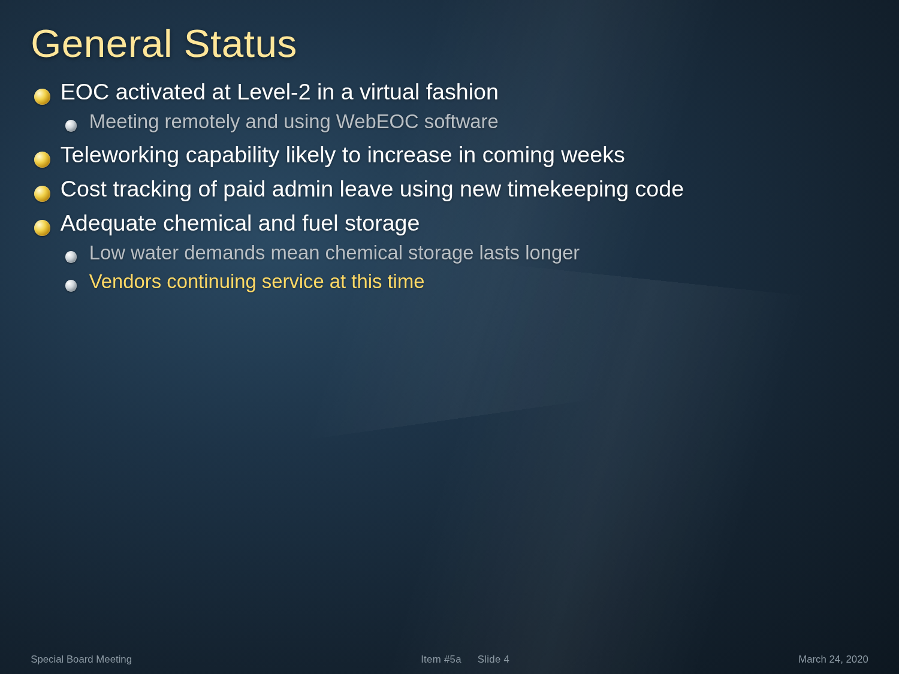General Status
EOC activated at Level-2 in a virtual fashion
Meeting remotely and using WebEOC software
Teleworking capability likely to increase in coming weeks
Cost tracking of paid admin leave using new timekeeping code
Adequate chemical and fuel storage
Low water demands mean chemical storage lasts longer
Vendors continuing service at this time
Special Board Meeting Item #5a Slide 4 March 24, 2020